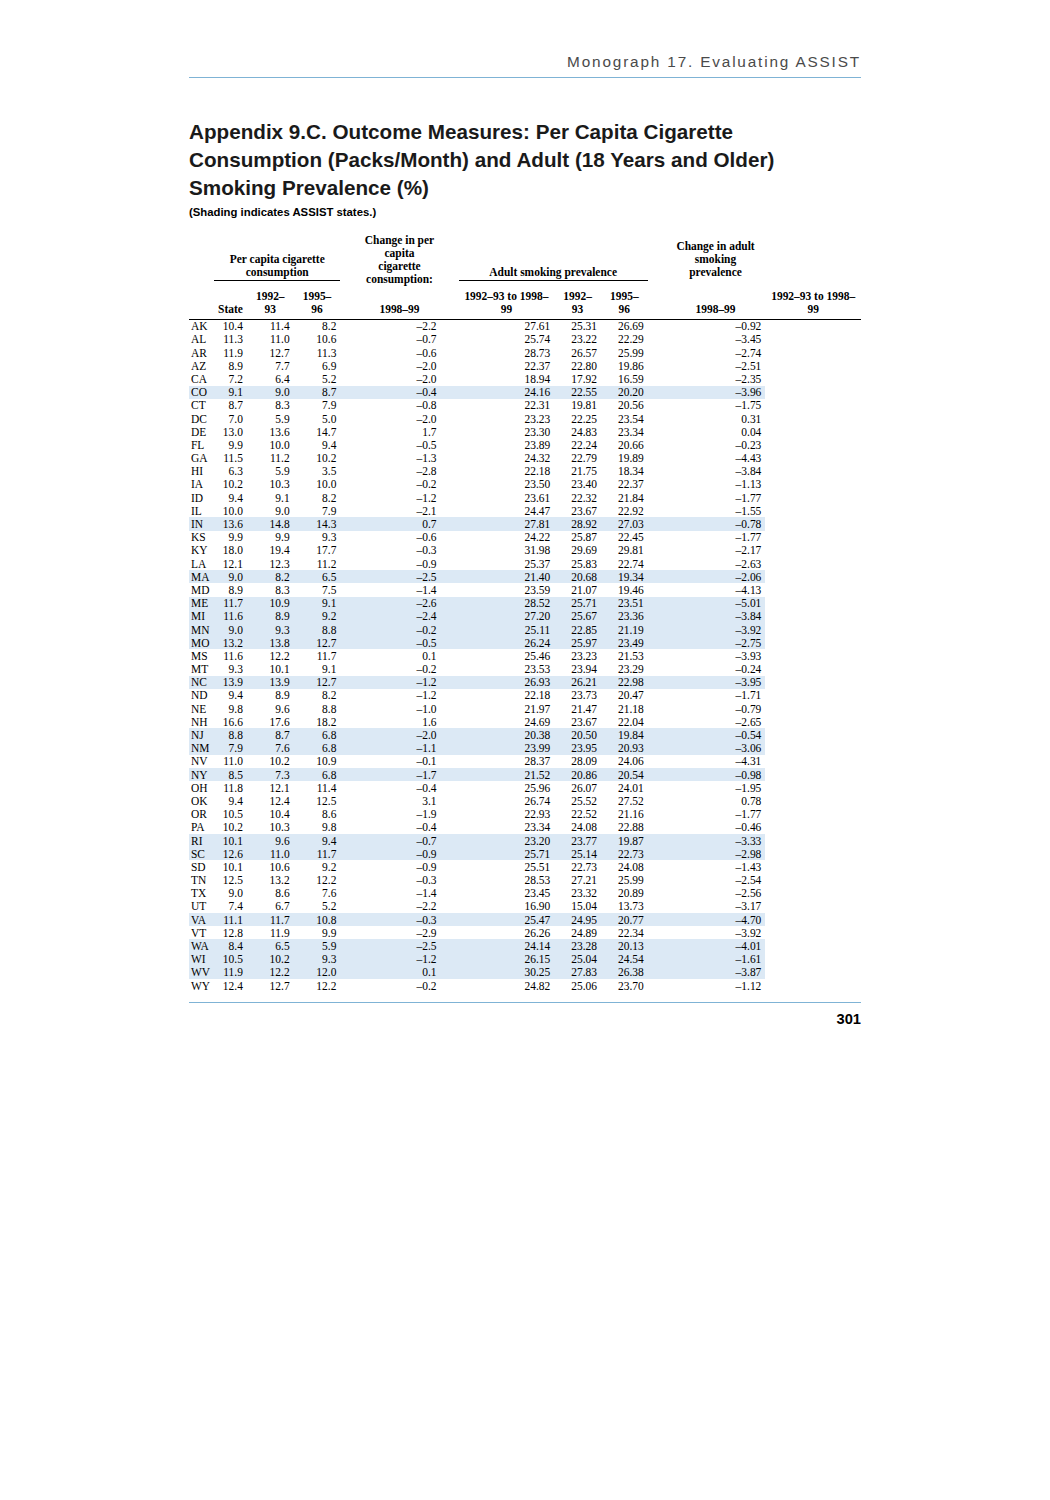Monograph 17. Evaluating ASSIST
Appendix 9.C. Outcome Measures: Per Capita Cigarette
Consumption (Packs/Month) and Adult (18 Years and Older)
Smoking Prevalence (%)
(Shading indicates ASSIST states.)
| | Per capita cigarette consumption | | Change in per capita cigarette consumption: | | Adult smoking prevalence | | Change in adult smoking prevalence |
| --- | --- | --- | --- | --- | --- | --- | --- |
| State | 1992–93 | 1995–96 | 1998–99 | 1992–93 to 1998–99 | 1992–93 | 1995–96 | 1998–99 | 1992–93 to 1998–99 |
| AK | 10.4 | 11.4 | 8.2 | | –2.2 | | 27.61 | 25.31 | 26.69 | | –0.92 |
| AL | 11.3 | 11.0 | 10.6 | | –0.7 | | 25.74 | 23.22 | 22.29 | | –3.45 |
| AR | 11.9 | 12.7 | 11.3 | | –0.6 | | 28.73 | 26.57 | 25.99 | | –2.74 |
| AZ | 8.9 | 7.7 | 6.9 | | –2.0 | | 22.37 | 22.80 | 19.86 | | –2.51 |
| CA | 7.2 | 6.4 | 5.2 | | –2.0 | | 18.94 | 17.92 | 16.59 | | –2.35 |
| CO | 9.1 | 9.0 | 8.7 | | –0.4 | | 24.16 | 22.55 | 20.20 | | –3.96 |
| CT | 8.7 | 8.3 | 7.9 | | –0.8 | | 22.31 | 19.81 | 20.56 | | –1.75 |
| DC | 7.0 | 5.9 | 5.0 | | –2.0 | | 23.23 | 22.25 | 23.54 | | 0.31 |
| DE | 13.0 | 13.6 | 14.7 | | 1.7 | | 23.30 | 24.83 | 23.34 | | 0.04 |
| FL | 9.9 | 10.0 | 9.4 | | –0.5 | | 23.89 | 22.24 | 20.66 | | –0.23 |
| GA | 11.5 | 11.2 | 10.2 | | –1.3 | | 24.32 | 22.79 | 19.89 | | –4.43 |
| HI | 6.3 | 5.9 | 3.5 | | –2.8 | | 22.18 | 21.75 | 18.34 | | –3.84 |
| IA | 10.2 | 10.3 | 10.0 | | –0.2 | | 23.50 | 23.40 | 22.37 | | –1.13 |
| ID | 9.4 | 9.1 | 8.2 | | –1.2 | | 23.61 | 22.32 | 21.84 | | –1.77 |
| IL | 10.0 | 9.0 | 7.9 | | –2.1 | | 24.47 | 23.67 | 22.92 | | –1.55 |
| IN | 13.6 | 14.8 | 14.3 | | 0.7 | | 27.81 | 28.92 | 27.03 | | –0.78 |
| KS | 9.9 | 9.9 | 9.3 | | –0.6 | | 24.22 | 25.87 | 22.45 | | –1.77 |
| KY | 18.0 | 19.4 | 17.7 | | –0.3 | | 31.98 | 29.69 | 29.81 | | –2.17 |
| LA | 12.1 | 12.3 | 11.2 | | –0.9 | | 25.37 | 25.83 | 22.74 | | –2.63 |
| MA | 9.0 | 8.2 | 6.5 | | –2.5 | | 21.40 | 20.68 | 19.34 | | –2.06 |
| MD | 8.9 | 8.3 | 7.5 | | –1.4 | | 23.59 | 21.07 | 19.46 | | –4.13 |
| ME | 11.7 | 10.9 | 9.1 | | –2.6 | | 28.52 | 25.71 | 23.51 | | –5.01 |
| MI | 11.6 | 8.9 | 9.2 | | –2.4 | | 27.20 | 25.67 | 23.36 | | –3.84 |
| MN | 9.0 | 9.3 | 8.8 | | –0.2 | | 25.11 | 22.85 | 21.19 | | –3.92 |
| MO | 13.2 | 13.8 | 12.7 | | –0.5 | | 26.24 | 25.97 | 23.49 | | –2.75 |
| MS | 11.6 | 12.2 | 11.7 | | 0.1 | | 25.46 | 23.23 | 21.53 | | –3.93 |
| MT | 9.3 | 10.1 | 9.1 | | –0.2 | | 23.53 | 23.94 | 23.29 | | –0.24 |
| NC | 13.9 | 13.9 | 12.7 | | –1.2 | | 26.93 | 26.21 | 22.98 | | –3.95 |
| ND | 9.4 | 8.9 | 8.2 | | –1.2 | | 22.18 | 23.73 | 20.47 | | –1.71 |
| NE | 9.8 | 9.6 | 8.8 | | –1.0 | | 21.97 | 21.47 | 21.18 | | –0.79 |
| NH | 16.6 | 17.6 | 18.2 | | 1.6 | | 24.69 | 23.67 | 22.04 | | –2.65 |
| NJ | 8.8 | 8.7 | 6.8 | | –2.0 | | 20.38 | 20.50 | 19.84 | | –0.54 |
| NM | 7.9 | 7.6 | 6.8 | | –1.1 | | 23.99 | 23.95 | 20.93 | | –3.06 |
| NV | 11.0 | 10.2 | 10.9 | | –0.1 | | 28.37 | 28.09 | 24.06 | | –4.31 |
| NY | 8.5 | 7.3 | 6.8 | | –1.7 | | 21.52 | 20.86 | 20.54 | | –0.98 |
| OH | 11.8 | 12.1 | 11.4 | | –0.4 | | 25.96 | 26.07 | 24.01 | | –1.95 |
| OK | 9.4 | 12.4 | 12.5 | | 3.1 | | 26.74 | 25.52 | 27.52 | | 0.78 |
| OR | 10.5 | 10.4 | 8.6 | | –1.9 | | 22.93 | 22.52 | 21.16 | | –1.77 |
| PA | 10.2 | 10.3 | 9.8 | | –0.4 | | 23.34 | 24.08 | 22.88 | | –0.46 |
| RI | 10.1 | 9.6 | 9.4 | | –0.7 | | 23.20 | 23.77 | 19.87 | | –3.33 |
| SC | 12.6 | 11.0 | 11.7 | | –0.9 | | 25.71 | 25.14 | 22.73 | | –2.98 |
| SD | 10.1 | 10.6 | 9.2 | | –0.9 | | 25.51 | 22.73 | 24.08 | | –1.43 |
| TN | 12.5 | 13.2 | 12.2 | | –0.3 | | 28.53 | 27.21 | 25.99 | | –2.54 |
| TX | 9.0 | 8.6 | 7.6 | | –1.4 | | 23.45 | 23.32 | 20.89 | | –2.56 |
| UT | 7.4 | 6.7 | 5.2 | | –2.2 | | 16.90 | 15.04 | 13.73 | | –3.17 |
| VA | 11.1 | 11.7 | 10.8 | | –0.3 | | 25.47 | 24.95 | 20.77 | | –4.70 |
| VT | 12.8 | 11.9 | 9.9 | | –2.9 | | 26.26 | 24.89 | 22.34 | | –3.92 |
| WA | 8.4 | 6.5 | 5.9 | | –2.5 | | 24.14 | 23.28 | 20.13 | | –4.01 |
| WI | 10.5 | 10.2 | 9.3 | | –1.2 | | 26.15 | 25.04 | 24.54 | | –1.61 |
| WV | 11.9 | 12.2 | 12.0 | | 0.1 | | 30.25 | 27.83 | 26.38 | | –3.87 |
| WY | 12.4 | 12.7 | 12.2 | | –0.2 | | 24.82 | 25.06 | 23.70 | | –1.12 |
301